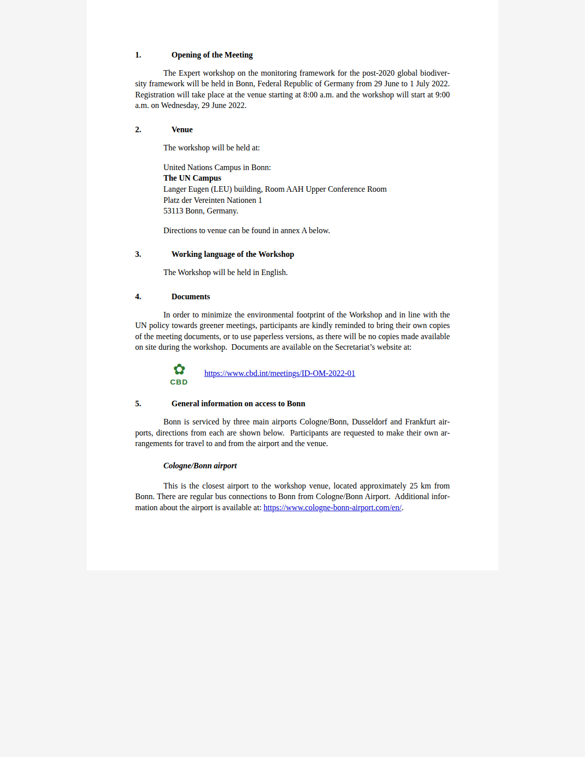1. Opening of the Meeting
The Expert workshop on the monitoring framework for the post-2020 global biodiversity framework will be held in Bonn, Federal Republic of Germany from 29 June to 1 July 2022. Registration will take place at the venue starting at 8:00 a.m. and the workshop will start at 9:00 a.m. on Wednesday, 29 June 2022.
2. Venue
The workshop will be held at:
United Nations Campus in Bonn:
The UN Campus
Langer Eugen (LEU) building, Room AAH Upper Conference Room
Platz der Vereinten Nationen 1
53113 Bonn, Germany.
Directions to venue can be found in annex A below.
3. Working language of the Workshop
The Workshop will be held in English.
4. Documents
In order to minimize the environmental footprint of the Workshop and in line with the UN policy towards greener meetings, participants are kindly reminded to bring their own copies of the meeting documents, or to use paperless versions, as there will be no copies made available on site during the workshop. Documents are available on the Secretariat’s website at:
✿ CBD https://www.cbd.int/meetings/ID-OM-2022-01
5. General information on access to Bonn
Bonn is serviced by three main airports Cologne/Bonn, Dusseldorf and Frankfurt airports, directions from each are shown below. Participants are requested to make their own arrangements for travel to and from the airport and the venue.
Cologne/Bonn airport
This is the closest airport to the workshop venue, located approximately 25 km from Bonn. There are regular bus connections to Bonn from Cologne/Bonn Airport. Additional information about the airport is available at: https://www.cologne-bonn-airport.com/en/.